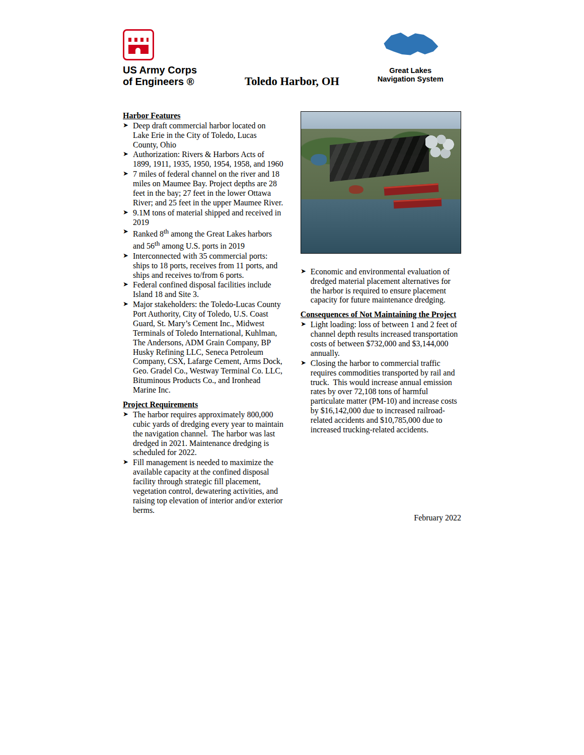US Army Corps
of Engineers ®
Great Lakes
Navigation System
Toledo Harbor, OH
Harbor Features
Deep draft commercial harbor located on Lake Erie in the City of Toledo, Lucas County, Ohio
Authorization: Rivers & Harbors Acts of 1899, 1911, 1935, 1950, 1954, 1958, and 1960
7 miles of federal channel on the river and 18 miles on Maumee Bay. Project depths are 28 feet in the bay; 27 feet in the lower Ottawa River; and 25 feet in the upper Maumee River.
9.1M tons of material shipped and received in 2019
Ranked 8th among the Great Lakes harbors and 56th among U.S. ports in 2019
Interconnected with 35 commercial ports: ships to 18 ports, receives from 11 ports, and ships and receives to/from 6 ports.
Federal confined disposal facilities include Island 18 and Site 3.
Major stakeholders: the Toledo-Lucas County Port Authority, City of Toledo, U.S. Coast Guard, St. Mary’s Cement Inc., Midwest Terminals of Toledo International, Kuhlman, The Andersons, ADM Grain Company, BP Husky Refining LLC, Seneca Petroleum Company, CSX, Lafarge Cement, Arms Dock, Geo. Gradel Co., Westway Terminal Co. LLC, Bituminous Products Co., and Ironhead Marine Inc.
Project Requirements
The harbor requires approximately 800,000 cubic yards of dredging every year to maintain the navigation channel. The harbor was last dredged in 2021. Maintenance dredging is scheduled for 2022.
Fill management is needed to maximize the available capacity at the confined disposal facility through strategic fill placement, vegetation control, dewatering activities, and raising top elevation of interior and/or exterior berms.
Economic and environmental evaluation of dredged material placement alternatives for the harbor is required to ensure placement capacity for future maintenance dredging.
Consequences of Not Maintaining the Project
Light loading: loss of between 1 and 2 feet of channel depth results increased transportation costs of between $732,000 and $3,144,000 annually.
Closing the harbor to commercial traffic requires commodities transported by rail and truck. This would increase annual emission rates by over 72,108 tons of harmful particulate matter (PM-10) and increase costs by $16,142,000 due to increased railroad-related accidents and $10,785,000 due to increased trucking-related accidents.
February 2022